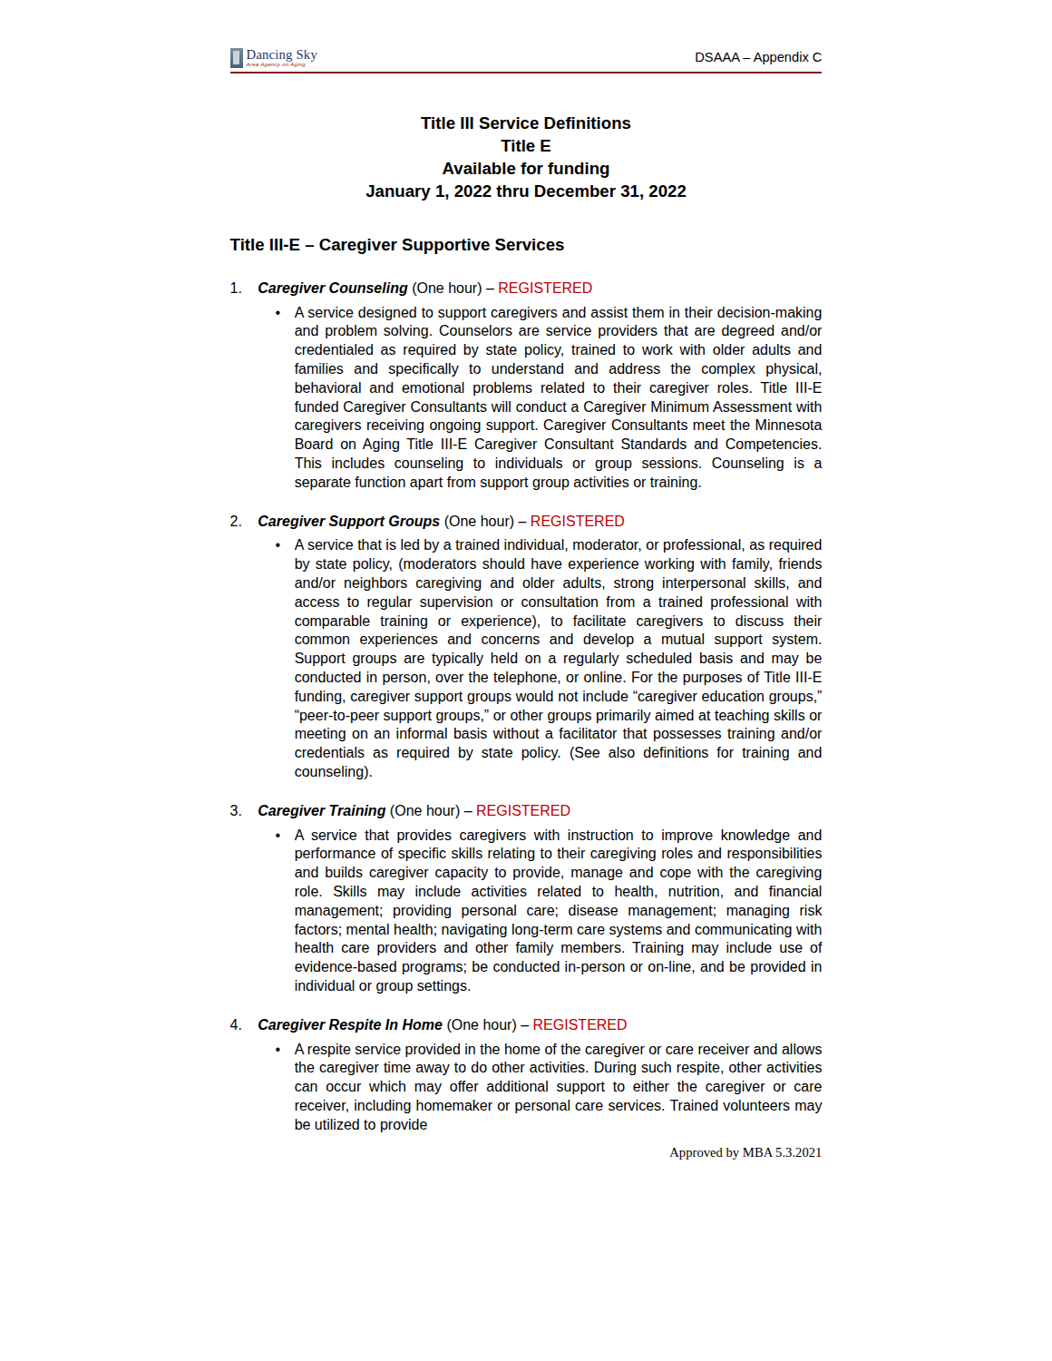Dancing Sky
Area Agency on Aging
DSAAA – Appendix C
Title III Service Definitions Title E Available for funding January 1, 2022 thru December 31, 2022
Title III-E – Caregiver Supportive Services
Caregiver Counseling (One hour) – REGISTERED
A service designed to support caregivers and assist them in their decision-making and problem solving. Counselors are service providers that are degreed and/or credentialed as required by state policy, trained to work with older adults and families and specifically to understand and address the complex physical, behavioral and emotional problems related to their caregiver roles. Title III-E funded Caregiver Consultants will conduct a Caregiver Minimum Assessment with caregivers receiving ongoing support. Caregiver Consultants meet the Minnesota Board on Aging Title III-E Caregiver Consultant Standards and Competencies. This includes counseling to individuals or group sessions. Counseling is a separate function apart from support group activities or training.
Caregiver Support Groups (One hour) – REGISTERED
A service that is led by a trained individual, moderator, or professional, as required by state policy, (moderators should have experience working with family, friends and/or neighbors caregiving and older adults, strong interpersonal skills, and access to regular supervision or consultation from a trained professional with comparable training or experience), to facilitate caregivers to discuss their common experiences and concerns and develop a mutual support system. Support groups are typically held on a regularly scheduled basis and may be conducted in person, over the telephone, or online. For the purposes of Title III-E funding, caregiver support groups would not include “caregiver education groups,” “peer-to-peer support groups,” or other groups primarily aimed at teaching skills or meeting on an informal basis without a facilitator that possesses training and/or credentials as required by state policy. (See also definitions for training and counseling).
Caregiver Training (One hour) – REGISTERED
A service that provides caregivers with instruction to improve knowledge and performance of specific skills relating to their caregiving roles and responsibilities and builds caregiver capacity to provide, manage and cope with the caregiving role. Skills may include activities related to health, nutrition, and financial management; providing personal care; disease management; managing risk factors; mental health; navigating long-term care systems and communicating with health care providers and other family members. Training may include use of evidence-based programs; be conducted in-person or on-line, and be provided in individual or group settings.
Caregiver Respite In Home (One hour) – REGISTERED
A respite service provided in the home of the caregiver or care receiver and allows the caregiver time away to do other activities. During such respite, other activities can occur which may offer additional support to either the caregiver or care receiver, including homemaker or personal care services. Trained volunteers may be utilized to provide
Approved by MBA 5.3.2021